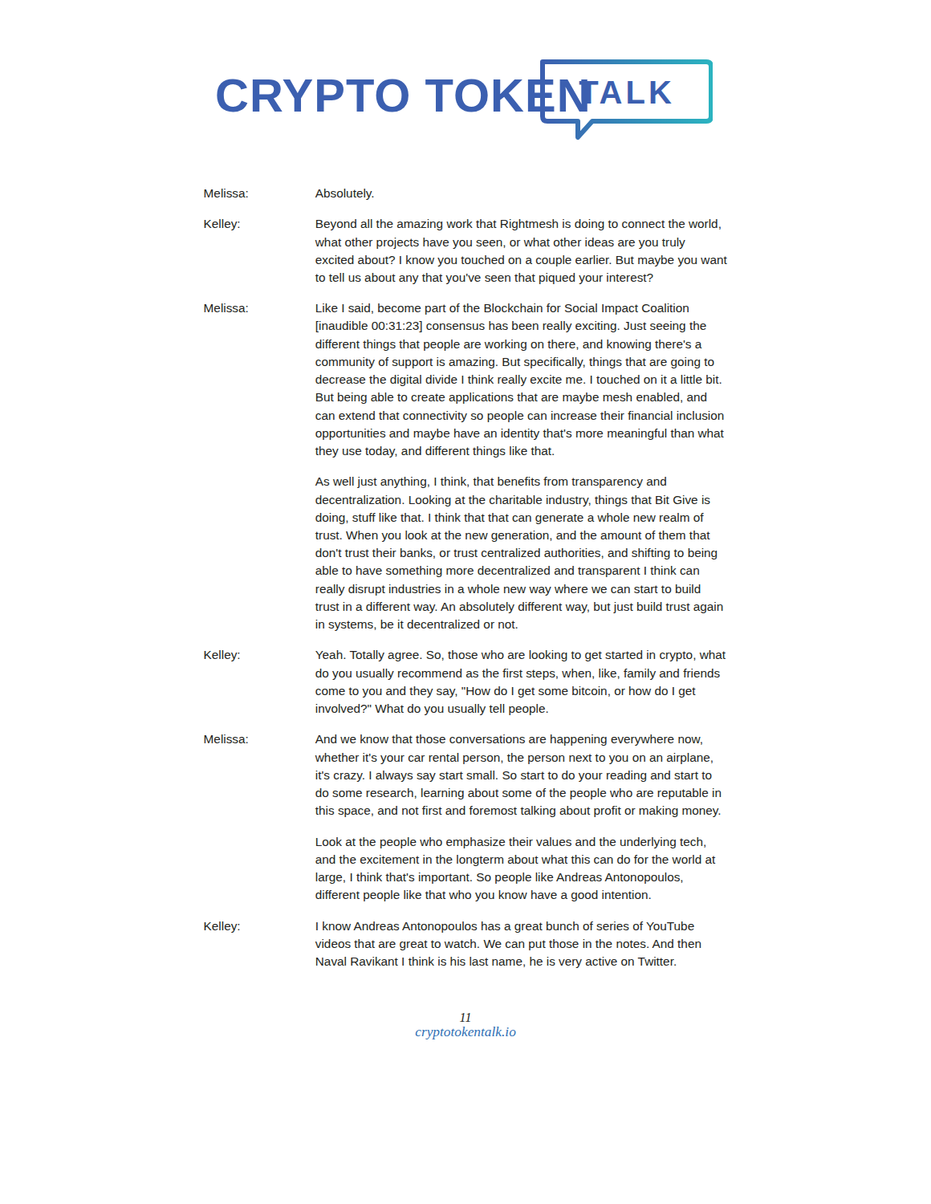CRYPTO TOKEN TALK
Melissa:
Absolutely.
Kelley:
Beyond all the amazing work that Rightmesh is doing to connect the world, what other projects have you seen, or what other ideas are you truly excited about? I know you touched on a couple earlier. But maybe you want to tell us about any that you've seen that piqued your interest?
Melissa:
Like I said, become part of the Blockchain for Social Impact Coalition [inaudible 00:31:23] consensus has been really exciting. Just seeing the different things that people are working on there, and knowing there's a community of support is amazing. But specifically, things that are going to decrease the digital divide I think really excite me. I touched on it a little bit. But being able to create applications that are maybe mesh enabled, and can extend that connectivity so people can increase their financial inclusion opportunities and maybe have an identity that's more meaningful than what they use today, and different things like that.
As well just anything, I think, that benefits from transparency and decentralization. Looking at the charitable industry, things that Bit Give is doing, stuff like that. I think that that can generate a whole new realm of trust. When you look at the new generation, and the amount of them that don't trust their banks, or trust centralized authorities, and shifting to being able to have something more decentralized and transparent I think can really disrupt industries in a whole new way where we can start to build trust in a different way. An absolutely different way, but just build trust again in systems, be it decentralized or not.
Kelley:
Yeah. Totally agree. So, those who are looking to get started in crypto, what do you usually recommend as the first steps, when, like, family and friends come to you and they say, "How do I get some bitcoin, or how do I get involved?" What do you usually tell people.
Melissa:
And we know that those conversations are happening everywhere now, whether it's your car rental person, the person next to you on an airplane, it's crazy. I always say start small. So start to do your reading and start to do some research, learning about some of the people who are reputable in this space, and not first and foremost talking about profit or making money.
Look at the people who emphasize their values and the underlying tech, and the excitement in the longterm about what this can do for the world at large, I think that's important. So people like Andreas Antonopoulos, different people like that who you know have a good intention.
Kelley:
I know Andreas Antonopoulos has a great bunch of series of YouTube videos that are great to watch. We can put those in the notes. And then Naval Ravikant I think is his last name, he is very active on Twitter.
11
cryptotokentalk.io